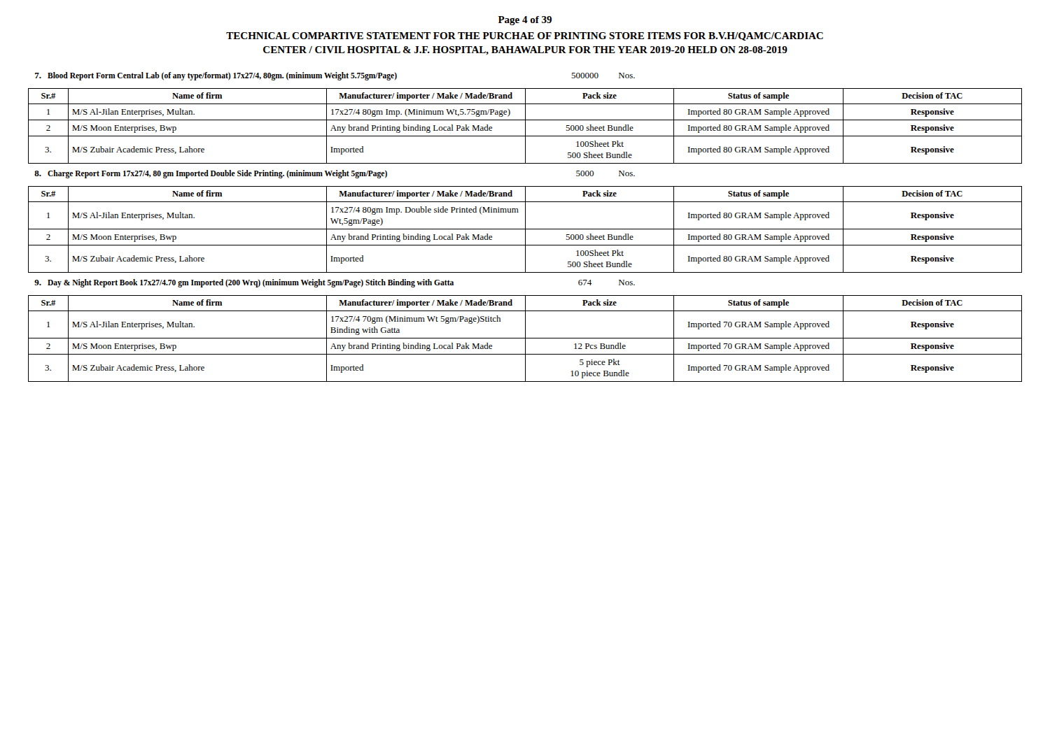Page 4 of 39
TECHNICAL COMPARTIVE STATEMENT FOR THE PURCHAE OF PRINTING STORE ITEMS FOR B.V.H/QAMC/CARDIAC
CENTER / CIVIL HOSPITAL & J.F. HOSPITAL, BAHAWALPUR FOR THE YEAR 2019-20 HELD ON 28-08-2019
| 7. | Blood Report Form Central Lab (of any type/format) 17x27/4, 80gm. (minimum Weight 5.75gm/Page) | 500000 | Nos. | |
| Sr.# | Name of firm | Manufacturer/ importer / Make / Made/Brand | Pack size | Status of sample | Decision of TAC |
| --- | --- | --- | --- | --- | --- |
| 1 | M/S Al-Jilan Enterprises, Multan. | 17x27/4 80gm Imp. (Minimum Wt,5.75gm/Page) | | Imported 80 GRAM Sample Approved | Responsive |
| 2 | M/S Moon Enterprises, Bwp | Any brand Printing binding Local Pak Made | 5000 sheet Bundle | Imported 80 GRAM Sample Approved | Responsive |
| 3. | M/S Zubair Academic Press, Lahore | Imported | 100Sheet Pkt 500 Sheet Bundle | Imported 80 GRAM Sample Approved | Responsive |
| 8. | Charge Report Form 17x27/4, 80 gm Imported Double Side Printing. (minimum Weight 5gm/Page) | 5000 | Nos. | |
| Sr.# | Name of firm | Manufacturer/ importer / Make / Made/Brand | Pack size | Status of sample | Decision of TAC |
| --- | --- | --- | --- | --- | --- |
| 1 | M/S Al-Jilan Enterprises, Multan. | 17x27/4 80gm Imp. Double side Printed (Minimum Wt,5gm/Page) | | Imported 80 GRAM Sample Approved | Responsive |
| 2 | M/S Moon Enterprises, Bwp | Any brand Printing binding Local Pak Made | 5000 sheet Bundle | Imported 80 GRAM Sample Approved | Responsive |
| 3. | M/S Zubair Academic Press, Lahore | Imported | 100Sheet Pkt 500 Sheet Bundle | Imported 80 GRAM Sample Approved | Responsive |
| 9. | Day & Night Report Book 17x27/4.70 gm Imported (200 Wrq) (minimum Weight 5gm/Page) Stitch Binding with Gatta | 674 | Nos. | |
| Sr.# | Name of firm | Manufacturer/ importer / Make / Made/Brand | Pack size | Status of sample | Decision of TAC |
| --- | --- | --- | --- | --- | --- |
| 1 | M/S Al-Jilan Enterprises, Multan. | 17x27/4 70gm (Minimum Wt 5gm/Page)Stitch Binding with Gatta | | Imported 70 GRAM Sample Approved | Responsive |
| 2 | M/S Moon Enterprises, Bwp | Any brand Printing binding Local Pak Made | 12 Pcs Bundle | Imported 70 GRAM Sample Approved | Responsive |
| 3. | M/S Zubair Academic Press, Lahore | Imported | 5 piece Pkt 10 piece Bundle | Imported 70 GRAM Sample Approved | Responsive |